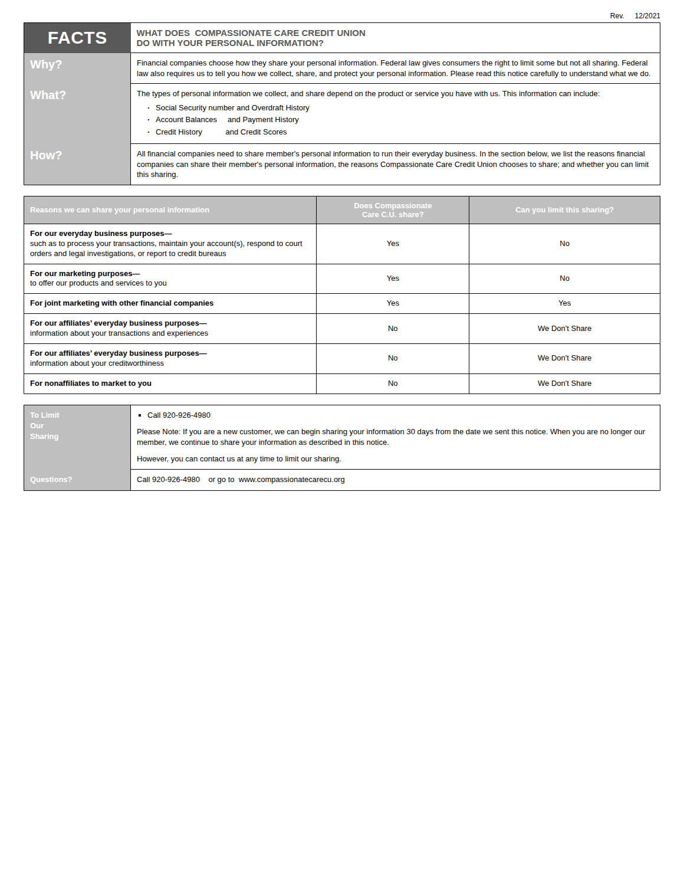Rev. 12/2021
| FACTS | WHAT DOES COMPASSIONATE CARE CREDIT UNION DO WITH YOUR PERSONAL INFORMATION? |
| Why? | Financial companies choose how they share your personal information. Federal law gives consumers the right to limit some but not all sharing. Federal law also requires us to tell you how we collect, share, and protect your personal information. Please read this notice carefully to understand what we do. |
| What? | The types of personal information we collect, and share depend on the product or service you have with us. This information can include: Social Security number and Overdraft History Account Balances and Payment History Credit History and Credit Scores |
| How? | All financial companies need to share member's personal information to run their everyday business. In the section below, we list the reasons financial companies can share their member's personal information, the reasons Compassionate Care Credit Union chooses to share; and whether you can limit this sharing. |
| Reasons we can share your personal information | Does Compassionate Care C.U. share? | Can you limit this sharing? |
| --- | --- | --- |
| For our everyday business purposes— such as to process your transactions, maintain your account(s), respond to court orders and legal investigations, or report to credit bureaus | Yes | No |
| For our marketing purposes— to offer our products and services to you | Yes | No |
| For joint marketing with other financial companies | Yes | Yes |
| For our affiliates’ everyday business purposes— information about your transactions and experiences | No | We Don't Share |
| For our affiliates’ everyday business purposes— information about your creditworthiness | No | We Don't Share |
| For nonaffiliates to market to you | No | We Don't Share |
| To Limit Our Sharing | Call 920-926-4980 Please Note: If you are a new customer, we can begin sharing your information 30 days from the date we sent this notice. When you are no longer our member, we continue to share your information as described in this notice. However, you can contact us at any time to limit our sharing. |
| Questions? | Call 920-926-4980 or go to www.compassionatecarecu.org |